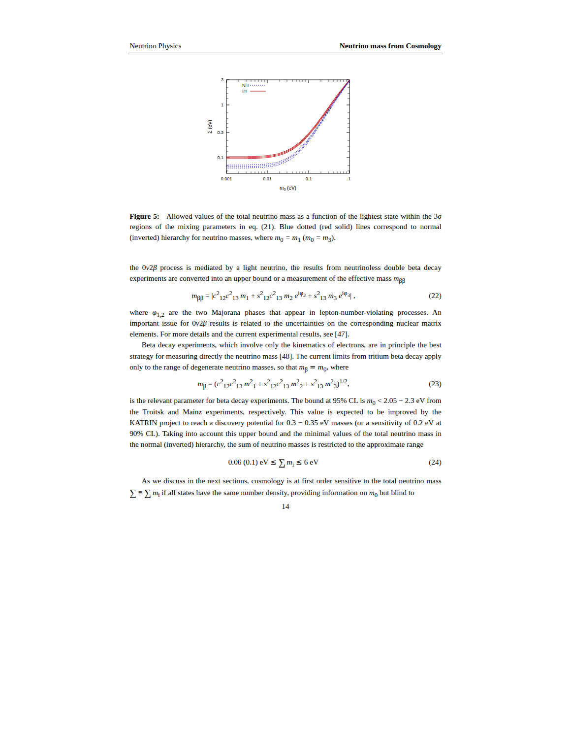Neutrino Physics
Neutrino mass from Cosmology
3 1 0.3 0.1 0.001 0.01 0.1 1 m0 (eV) Σ (eV) NH IH
Figure 5: Allowed values of the total neutrino mass as a function of the lightest state within the 3σ regions of the mixing parameters in eq. (21). Blue dotted (red solid) lines correspond to normal (inverted) hierarchy for neutrino masses, where m0 = m1 (m0 = m3).
the 0ν2β process is mediated by a light neutrino, the results from neutrinoless double beta decay experiments are converted into an upper bound or a measurement of the effective mass mββ
mββ = |c212c213 m1 + s212c213 m2 eiφ2 + s213 m3 eiφ3| ,
(22)
where φ1,2 are the two Majorana phases that appear in lepton-number-violating processes. An important issue for 0ν2β results is related to the uncertainties on the corresponding nuclear matrix elements. For more details and the current experimental results, see [47].
Beta decay experiments, which involve only the kinematics of electrons, are in principle the best strategy for measuring directly the neutrino mass [48]. The current limits from tritium beta decay apply only to the range of degenerate neutrino masses, so that mβ ≃ m0, where
mβ = (c212c213 m21 + s212c213 m22 + s213 m23)1/2,
(23)
is the relevant parameter for beta decay experiments. The bound at 95% CL is m0 < 2.05 − 2.3 eV from the Troitsk and Mainz experiments, respectively. This value is expected to be improved by the KATRIN project to reach a discovery potential for 0.3 − 0.35 eV masses (or a sensitivity of 0.2 eV at 90% CL). Taking into account this upper bound and the minimal values of the total neutrino mass in the normal (inverted) hierarchy, the sum of neutrino masses is restricted to the approximate range
0.06 (0.1) eV ≲ ∑i mi ≲ 6 eV
(24)
As we discuss in the next sections, cosmology is at first order sensitive to the total neutrino mass ∑ ≡ ∑i mi if all states have the same number density, providing information on m0 but blind to
14